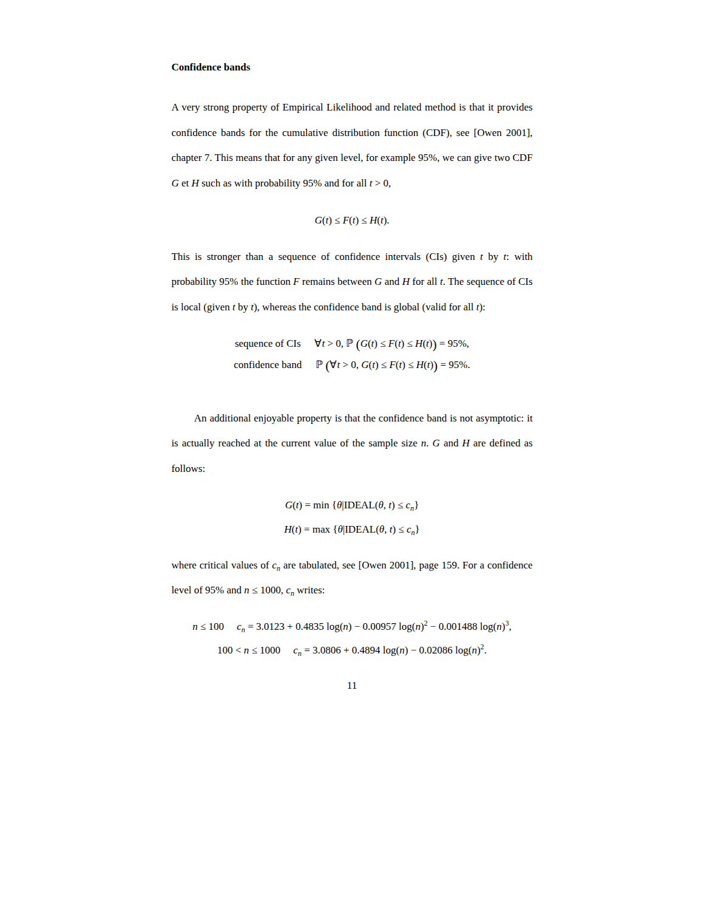Confidence bands
A very strong property of Empirical Likelihood and related method is that it provides confidence bands for the cumulative distribution function (CDF), see [Owen 2001], chapter 7. This means that for any given level, for example 95%, we can give two CDF G et H such as with probability 95% and for all t > 0,
G(t) ≤ F(t) ≤ H(t).
This is stronger than a sequence of confidence intervals (CIs) given t by t: with probability 95% the function F remains between G and H for all t. The sequence of CIs is local (given t by t), whereas the confidence band is global (valid for all t):
sequence of CIs ∀t > 0, ℙ (G(t) ≤ F(t) ≤ H(t)) = 95%, confidence band ℙ (∀t > 0, G(t) ≤ F(t) ≤ H(t)) = 95%.
An additional enjoyable property is that the confidence band is not asymptotic: it is actually reached at the current value of the sample size n. G and H are defined as follows:
G(t) = min {θ|IDEAL(θ, t) ≤ cn} H(t) = max {θ|IDEAL(θ, t) ≤ cn}
where critical values of cn are tabulated, see [Owen 2001], page 159. For a confidence level of 95% and n ≤ 1000, cn writes:
n ≤ 100 cn = 3.0123 + 0.4835 log(n) − 0.00957 log(n)2 − 0.001488 log(n)3, 100 < n ≤ 1000 cn = 3.0806 + 0.4894 log(n) − 0.02086 log(n)2.
11